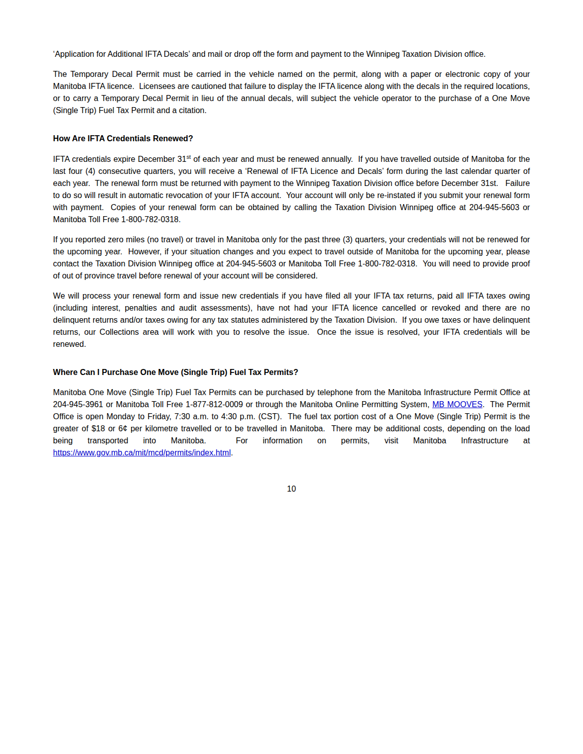‘Application for Additional IFTA Decals’ and mail or drop off the form and payment to the Winnipeg Taxation Division office.
The Temporary Decal Permit must be carried in the vehicle named on the permit, along with a paper or electronic copy of your Manitoba IFTA licence. Licensees are cautioned that failure to display the IFTA licence along with the decals in the required locations, or to carry a Temporary Decal Permit in lieu of the annual decals, will subject the vehicle operator to the purchase of a One Move (Single Trip) Fuel Tax Permit and a citation.
How Are IFTA Credentials Renewed?
IFTA credentials expire December 31st of each year and must be renewed annually. If you have travelled outside of Manitoba for the last four (4) consecutive quarters, you will receive a ‘Renewal of IFTA Licence and Decals’ form during the last calendar quarter of each year. The renewal form must be returned with payment to the Winnipeg Taxation Division office before December 31st. Failure to do so will result in automatic revocation of your IFTA account. Your account will only be re-instated if you submit your renewal form with payment. Copies of your renewal form can be obtained by calling the Taxation Division Winnipeg office at 204-945-5603 or Manitoba Toll Free 1-800-782-0318.
If you reported zero miles (no travel) or travel in Manitoba only for the past three (3) quarters, your credentials will not be renewed for the upcoming year. However, if your situation changes and you expect to travel outside of Manitoba for the upcoming year, please contact the Taxation Division Winnipeg office at 204-945-5603 or Manitoba Toll Free 1-800-782-0318. You will need to provide proof of out of province travel before renewal of your account will be considered.
We will process your renewal form and issue new credentials if you have filed all your IFTA tax returns, paid all IFTA taxes owing (including interest, penalties and audit assessments), have not had your IFTA licence cancelled or revoked and there are no delinquent returns and/or taxes owing for any tax statutes administered by the Taxation Division. If you owe taxes or have delinquent returns, our Collections area will work with you to resolve the issue. Once the issue is resolved, your IFTA credentials will be renewed.
Where Can I Purchase One Move (Single Trip) Fuel Tax Permits?
Manitoba One Move (Single Trip) Fuel Tax Permits can be purchased by telephone from the Manitoba Infrastructure Permit Office at 204-945-3961 or Manitoba Toll Free 1-877-812-0009 or through the Manitoba Online Permitting System, MB MOOVES. The Permit Office is open Monday to Friday, 7:30 a.m. to 4:30 p.m. (CST). The fuel tax portion cost of a One Move (Single Trip) Permit is the greater of $18 or 6¢ per kilometre travelled or to be travelled in Manitoba. There may be additional costs, depending on the load being transported into Manitoba. For information on permits, visit Manitoba Infrastructure at https://www.gov.mb.ca/mit/mcd/permits/index.html.
10